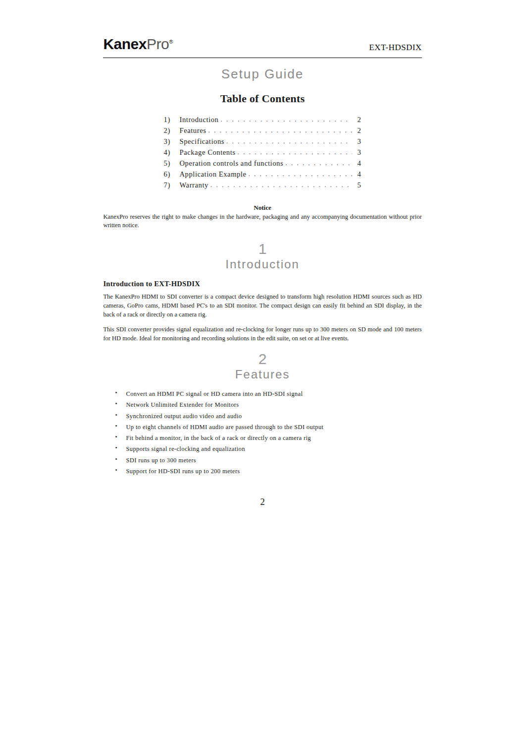KanexPro®
EXT-HDSDIX
Setup Guide
Table of Contents
1) Introduction . . . . . . . . . . . . . . . . . . . . . . . . . . . . . . . . . . . . . . . . . . . 2
2) Features . . . . . . . . . . . . . . . . . . . . . . . . . . . . . . . . . . . . . . . . . . . 2
3) Specifications . . . . . . . . . . . . . . . . . . . . . . . . . . . . . . . . . . . . . . . . . . . 3
4) Package Contents . . . . . . . . . . . . . . . . . . . . . . . . . . . . . . . . . . . . . . . . . . . 3
5) Operation controls and functions . . . . . . . . . . . . . . . . . . . . . . . . . . . . . . . . . . . . . . . . . . . 4
6) Application Example . . . . . . . . . . . . . . . . . . . . . . . . . . . . . . . . . . . . . . . . . . . 4
7) Warranty . . . . . . . . . . . . . . . . . . . . . . . . . . . . . . . . . . . . . . . . . . . 5
Notice
KanexPro reserves the right to make changes in the hardware, packaging and any accompanying documentation without prior written notice.
1
Introduction
Introduction to EXT-HDSDIX
The KanexPro HDMI to SDI converter is a compact device designed to transform high resolution HDMI sources such as HD cameras, GoPro cams, HDMI based PC's to an SDI monitor. The compact design can easily fit behind an SDI display, in the back of a rack or directly on a camera rig.
This SDI converter provides signal equalization and re-clocking for longer runs up to 300 meters on SD mode and 100 meters for HD mode. Ideal for monitoring and recording solutions in the edit suite, on set or at live events.
2
Features
Convert an HDMI PC signal or HD camera into an HD-SDI signal
Network Unlimited Extender for Monitors
Synchronized output audio video and audio
Up to eight channels of HDMI audio are passed through to the SDI output
Fit behind a monitor, in the back of a rack or directly on a camera rig
Supports signal re-clocking and equalization
SDI runs up to 300 meters
Support for HD-SDI runs up to 200 meters
2